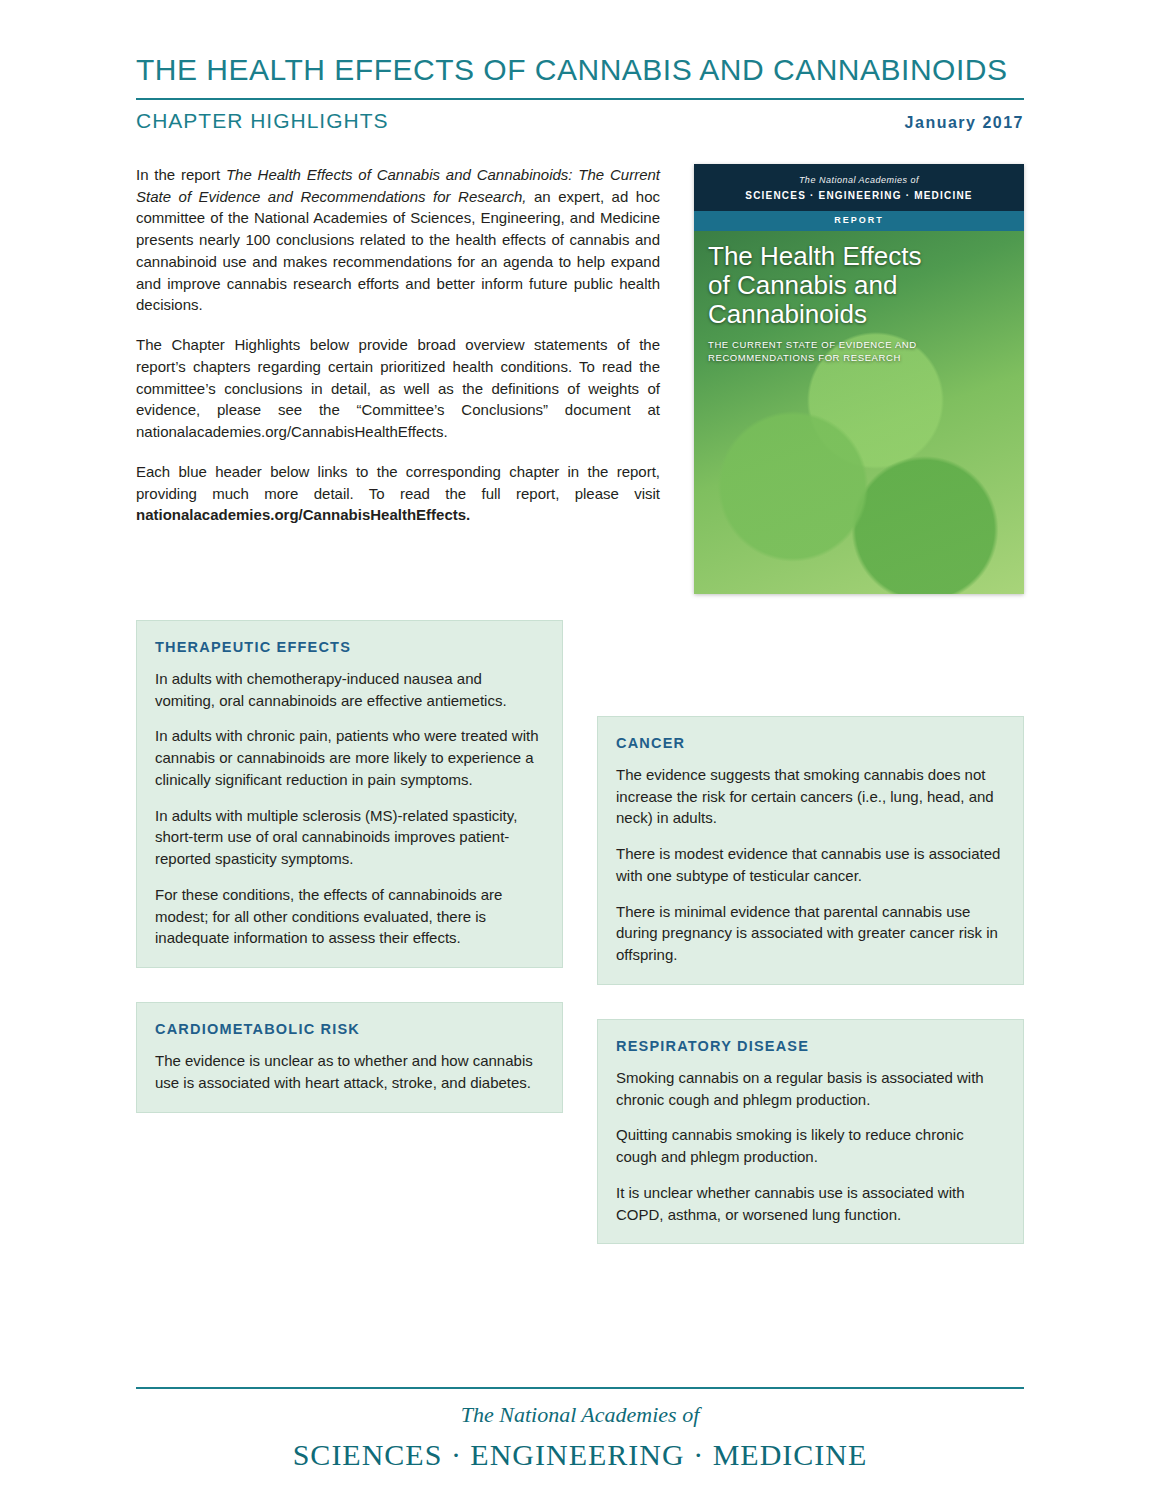The Health Effects of Cannabis and Cannabinoids
Chapter Highlights
January 2017
In the report The Health Effects of Cannabis and Cannabinoids: The Current State of Evidence and Recommendations for Research, an expert, ad hoc committee of the National Academies of Sciences, Engineering, and Medicine presents nearly 100 conclusions related to the health effects of cannabis and cannabinoid use and makes recommendations for an agenda to help expand and improve cannabis research efforts and better inform future public health decisions.
The Chapter Highlights below provide broad overview statements of the report’s chapters regarding certain prioritized health conditions. To read the committee’s conclusions in detail, as well as the definitions of weights of evidence, please see the “Committee’s Conclusions” document at nationalacademies.org/CannabisHealthEffects.
Each blue header below links to the corresponding chapter in the report, providing much more detail. To read the full report, please visit nationalacademies.org/CannabisHealthEffects.
The National Academies of
SCIENCES · ENGINEERING · MEDICINE
REPORT
The Health Effects
of Cannabis and
Cannabinoids
The Current State of Evidence and
Recommendations for Research
Therapeutic Effects
In adults with chemotherapy-induced nausea and vomiting, oral cannabinoids are effective antiemetics.
In adults with chronic pain, patients who were treated with cannabis or cannabinoids are more likely to experience a clinically significant reduction in pain symptoms.
In adults with multiple sclerosis (MS)-related spasticity, short-term use of oral cannabinoids improves patient-reported spasticity symptoms.
For these conditions, the effects of cannabinoids are modest; for all other conditions evaluated, there is inadequate information to assess their effects.
Cardiometabolic Risk
The evidence is unclear as to whether and how cannabis use is associated with heart attack, stroke, and diabetes.
Cancer
The evidence suggests that smoking cannabis does not increase the risk for certain cancers (i.e., lung, head, and neck) in adults.
There is modest evidence that cannabis use is associated with one subtype of testicular cancer.
There is minimal evidence that parental cannabis use during pregnancy is associated with greater cancer risk in offspring.
Respiratory Disease
Smoking cannabis on a regular basis is associated with chronic cough and phlegm production.
Quitting cannabis smoking is likely to reduce chronic cough and phlegm production.
It is unclear whether cannabis use is associated with COPD, asthma, or worsened lung function.
The National Academies of
SCIENCES · ENGINEERING · MEDICINE